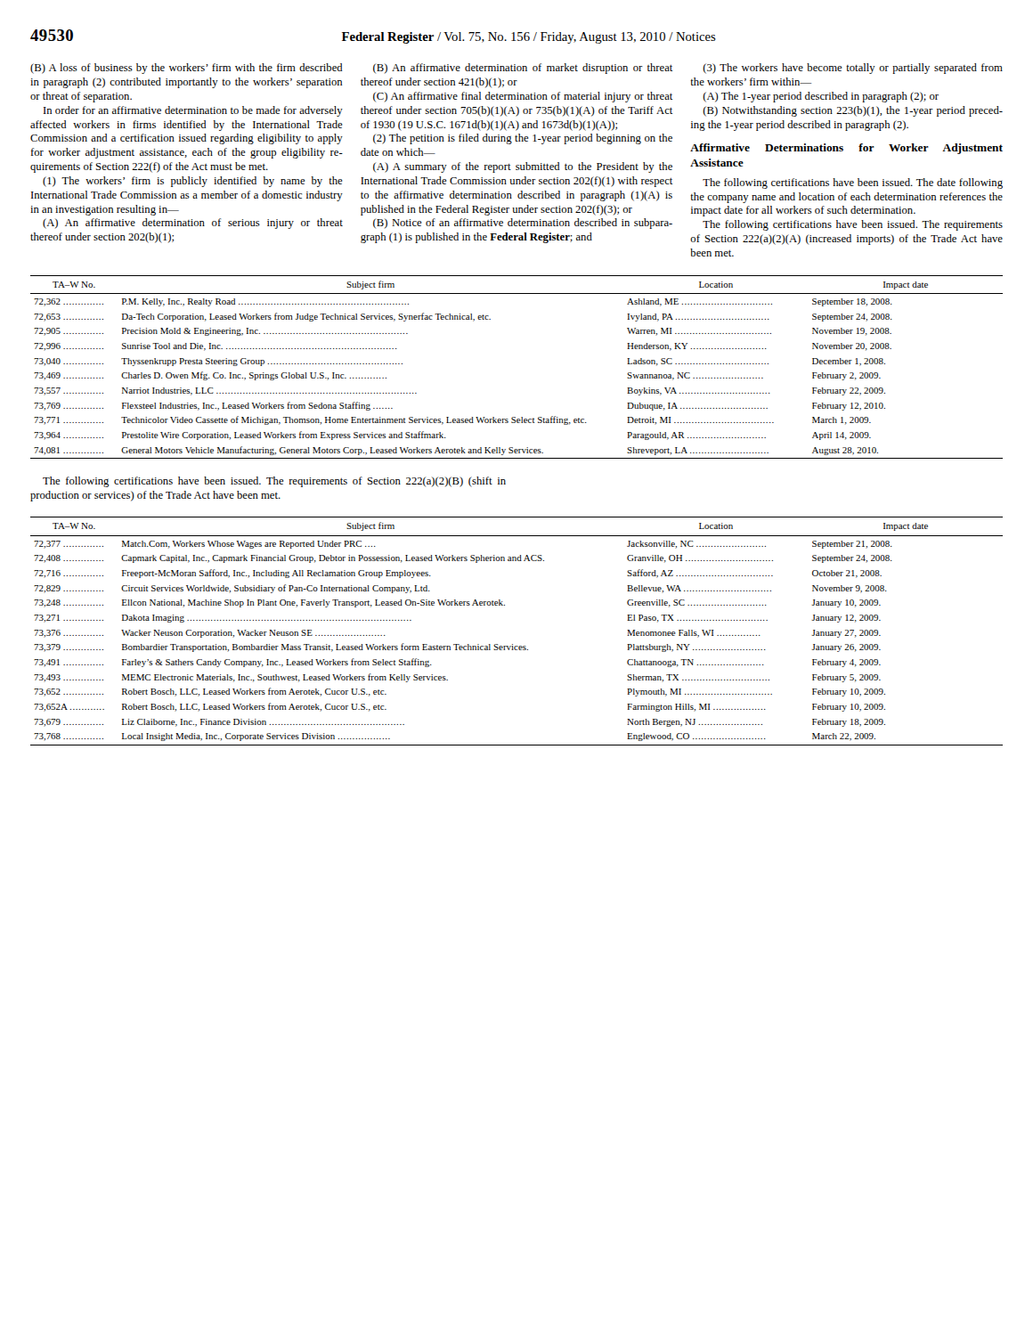49530
Federal Register / Vol. 75, No. 156 / Friday, August 13, 2010 / Notices
(B) A loss of business by the workers’ firm with the firm described in paragraph (2) contributed importantly to the workers’ separation or threat of separation.
In order for an affirmative determination to be made for adversely affected workers in firms identified by the International Trade Commission and a certification issued regarding eligibility to apply for worker adjustment assistance, each of the group eligibility requirements of Section 222(f) of the Act must be met.
(1) The workers’ firm is publicly identified by name by the International Trade Commission as a member of a domestic industry in an investigation resulting in—
(A) An affirmative determination of serious injury or threat thereof under section 202(b)(1);
(B) An affirmative determination of market disruption or threat thereof under section 421(b)(1); or
(C) An affirmative final determination of material injury or threat thereof under section 705(b)(1)(A) or 735(b)(1)(A) of the Tariff Act of 1930 (19 U.S.C. 1671d(b)(1)(A) and 1673d(b)(1)(A));
(2) The petition is filed during the 1-year period beginning on the date on which—
(A) A summary of the report submitted to the President by the International Trade Commission under section 202(f)(1) with respect to the affirmative determination described in paragraph (1)(A) is published in the Federal Register under section 202(f)(3); or
(B) Notice of an affirmative determination described in subparagraph (1) is published in the Federal Register; and
(3) The workers have become totally or partially separated from the workers’ firm within—
(A) The 1-year period described in paragraph (2); or
(B) Notwithstanding section 223(b)(1), the 1-year period preceding the 1-year period described in paragraph (2).
Affirmative Determinations for Worker Adjustment Assistance
The following certifications have been issued. The date following the company name and location of each determination references the impact date for all workers of such determination.
The following certifications have been issued. The requirements of Section 222(a)(2)(A) (increased imports) of the Trade Act have been met.
| TA–W No. | Subject firm | Location | Impact date |
| --- | --- | --- | --- |
| 72,362 .............. | P.M. Kelly, Inc., Realty Road .......................................................... | Ashland, ME ............................... | September 18, 2008. |
| 72,653 .............. | Da-Tech Corporation, Leased Workers from Judge Technical Services, Synerfac Technical, etc. | Ivyland, PA ................................ | September 24, 2008. |
| 72,905 .............. | Precision Mold & Engineering, Inc. ................................................. | Warren, MI ................................. | November 19, 2008. |
| 72,996 .............. | Sunrise Tool and Die, Inc. .......................................................... | Henderson, KY .......................... | November 20, 2008. |
| 73,040 .............. | Thyssenkrupp Presta Steering Group .............................................. | Ladson, SC ................................ | December 1, 2008. |
| 73,469 .............. | Charles D. Owen Mfg. Co. Inc., Springs Global U.S., Inc. ............. | Swannanoa, NC ........................ | February 2, 2009. |
| 73,557 .............. | Narriot Industries, LLC .................................................................... | Boykins, VA ............................... | February 22, 2009. |
| 73,769 .............. | Flexsteel Industries, Inc., Leased Workers from Sedona Staffing ....... | Dubuque, IA .............................. | February 12, 2010. |
| 73,771 .............. | Technicolor Video Cassette of Michigan, Thomson, Home Entertainment Services, Leased Workers Select Staffing, etc. | Detroit, MI .................................. | March 1, 2009. |
| 73,964 .............. | Prestolite Wire Corporation, Leased Workers from Express Services and Staffmark. | Paragould, AR ........................... | April 14, 2009. |
| 74,081 .............. | General Motors Vehicle Manufacturing, General Motors Corp., Leased Workers Aerotek and Kelly Services. | Shreveport, LA ........................... | August 28, 2010. |
The following certifications have been issued. The requirements of Section 222(a)(2)(B) (shift in production or services) of the Trade Act have been met.
| TA–W No. | Subject firm | Location | Impact date |
| --- | --- | --- | --- |
| 72,377 .............. | Match.Com, Workers Whose Wages are Reported Under PRC .... | Jacksonville, NC ........................ | September 21, 2008. |
| 72,408 .............. | Capmark Capital, Inc., Capmark Financial Group, Debtor in Possession, Leased Workers Spherion and ACS. | Granville, OH .............................. | September 24, 2008. |
| 72,716 .............. | Freeport-McMoran Safford, Inc., Including All Reclamation Group Employees. | Safford, AZ ................................. | October 21, 2008. |
| 72,829 .............. | Circuit Services Worldwide, Subsidiary of Pan-Co International Company, Ltd. | Bellevue, WA .............................. | November 9, 2008. |
| 73,248 .............. | Ellcon National, Machine Shop In Plant One, Faverly Transport, Leased On-Site Workers Aerotek. | Greenville, SC ........................... | January 10, 2009. |
| 73,271 .............. | Dakota Imaging ............................................................................ | El Paso, TX ............................... | January 12, 2009. |
| 73,376 .............. | Wacker Neuson Corporation, Wacker Neuson SE ........................ | Menomonee Falls, WI ............... | January 27, 2009. |
| 73,379 .............. | Bombardier Transportation, Bombardier Mass Transit, Leased Workers form Eastern Technical Services. | Plattsburgh, NY ......................... | January 26, 2009. |
| 73,491 .............. | Farley’s & Sathers Candy Company, Inc., Leased Workers from Select Staffing. | Chattanooga, TN ....................... | February 4, 2009. |
| 73,493 .............. | MEMC Electronic Materials, Inc., Southwest, Leased Workers from Kelly Services. | Sherman, TX .............................. | February 5, 2009. |
| 73,652 .............. | Robert Bosch, LLC, Leased Workers from Aerotek, Cucor U.S., etc. | Plymouth, MI .............................. | February 10, 2009. |
| 73,652A ............ | Robert Bosch, LLC, Leased Workers from Aerotek, Cucor U.S., etc. | Farmington Hills, MI .................. | February 10, 2009. |
| 73,679 .............. | Liz Claiborne, Inc., Finance Division .............................................. | North Bergen, NJ ...................... | February 18, 2009. |
| 73,768 .............. | Local Insight Media, Inc., Corporate Services Division .................. | Englewood, CO ......................... | March 22, 2009. |